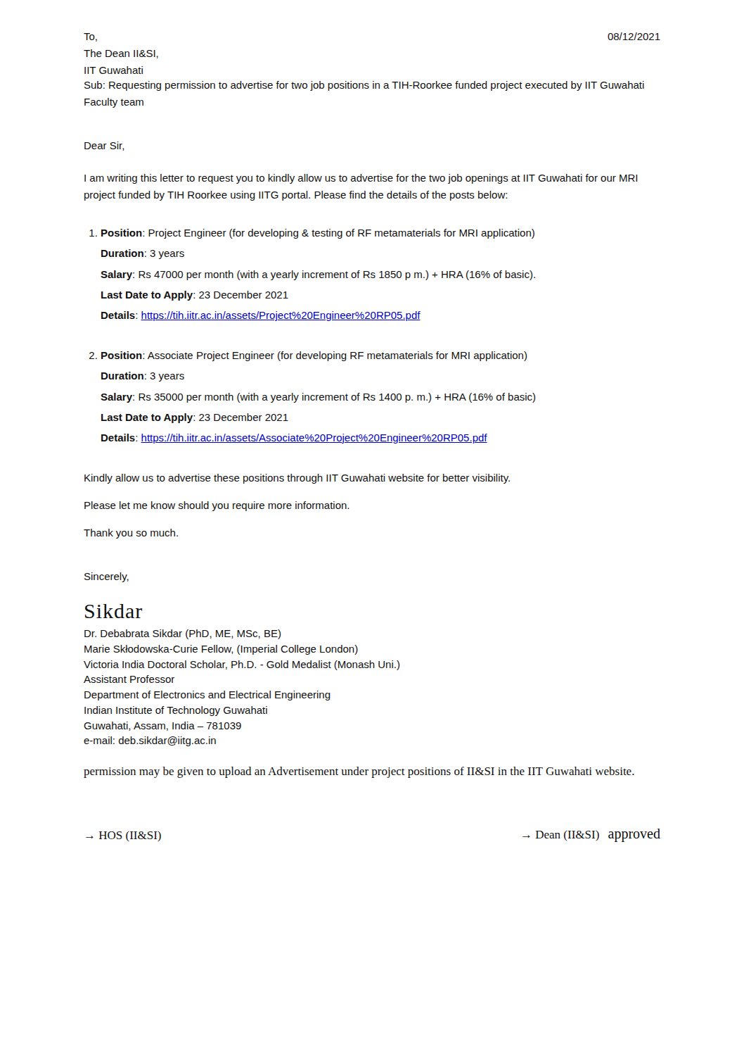To,
The Dean II&SI,
IIT Guwahati
08/12/2021
Sub: Requesting permission to advertise for two job positions in a TIH-Roorkee funded project executed by IIT Guwahati Faculty team
Dear Sir,
I am writing this letter to request you to kindly allow us to advertise for the two job openings at IIT Guwahati for our MRI project funded by TIH Roorkee using IITG portal. Please find the details of the posts below:
Position: Project Engineer (for developing & testing of RF metamaterials for MRI application)
Duration: 3 years
Salary: Rs 47000 per month (with a yearly increment of Rs 1850 p m.) + HRA (16% of basic).
Last Date to Apply: 23 December 2021
Details: https://tih.iitr.ac.in/assets/Project%20Engineer%20RP05.pdf
Position: Associate Project Engineer (for developing RF metamaterials for MRI application)
Duration: 3 years
Salary: Rs 35000 per month (with a yearly increment of Rs 1400 p. m.) + HRA (16% of basic)
Last Date to Apply: 23 December 2021
Details: https://tih.iitr.ac.in/assets/Associate%20Project%20Engineer%20RP05.pdf
Kindly allow us to advertise these positions through IIT Guwahati website for better visibility.
Please let me know should you require more information.
Thank you so much.
Sincerely,
Sikdar
Dr. Debabrata Sikdar (PhD, ME, MSc, BE)
Marie Skłodowska-Curie Fellow, (Imperial College London)
Victoria India Doctoral Scholar, Ph.D. - Gold Medalist (Monash Uni.)
Assistant Professor
Department of Electronics and Electrical Engineering
Indian Institute of Technology Guwahati
Guwahati, Assam, India – 781039
e-mail: deb.sikdar@iitg.ac.in
permission may be given to upload an Advertisement under project positions of II&SI in the IIT Guwahati website.
→ HOS (II&SI)
→ Dean (II&SI) approved